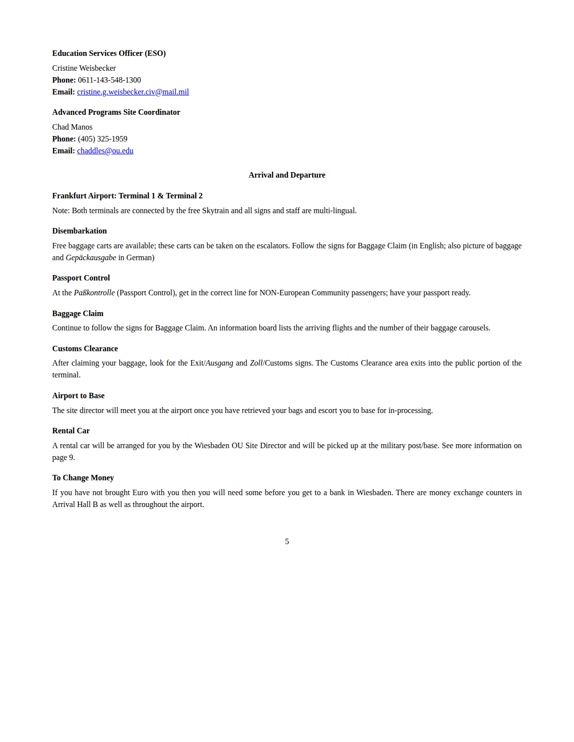Education Services Officer (ESO)
Cristine Weisbecker
Phone: 0611-143-548-1300
Email: cristine.g.weisbecker.civ@mail.mil
Advanced Programs Site Coordinator
Chad Manos
Phone: (405) 325-1959
Email: chaddles@ou.edu
Arrival and Departure
Frankfurt Airport: Terminal 1 & Terminal 2
Note: Both terminals are connected by the free Skytrain and all signs and staff are multi-lingual.
Disembarkation
Free baggage carts are available; these carts can be taken on the escalators. Follow the signs for Baggage Claim (in English; also picture of baggage and Gepäckausgabe in German)
Passport Control
At the Paßkontrolle (Passport Control), get in the correct line for NON-European Community passengers; have your passport ready.
Baggage Claim
Continue to follow the signs for Baggage Claim. An information board lists the arriving flights and the number of their baggage carousels.
Customs Clearance
After claiming your baggage, look for the Exit/Ausgang and Zoll/Customs signs. The Customs Clearance area exits into the public portion of the terminal.
Airport to Base
The site director will meet you at the airport once you have retrieved your bags and escort you to base for in-processing.
Rental Car
A rental car will be arranged for you by the Wiesbaden OU Site Director and will be picked up at the military post/base. See more information on page 9.
To Change Money
If you have not brought Euro with you then you will need some before you get to a bank in Wiesbaden. There are money exchange counters in Arrival Hall B as well as throughout the airport.
5